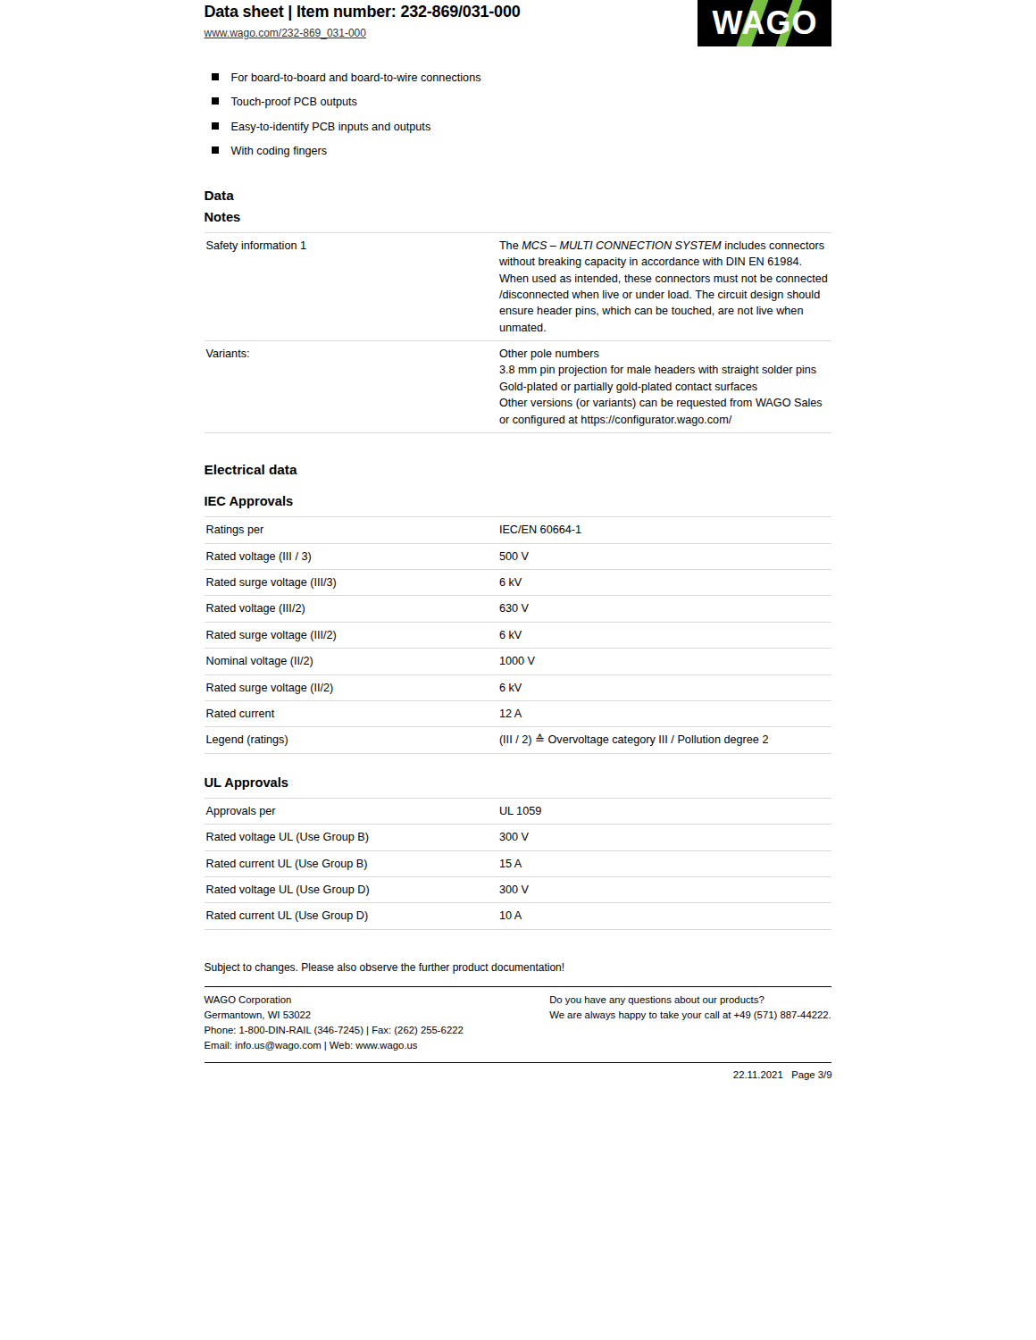Data sheet | Item number: 232-869/031-000
www.wago.com/232-869_031-000
WAGO
For board-to-board and board-to-wire connections
Touch-proof PCB outputs
Easy-to-identify PCB inputs and outputs
With coding fingers
Data
Notes
| Safety information 1 | The MCS – MULTI CONNECTION SYSTEM includes connectors without breaking capacity in accordance with DIN EN 61984. When used as intended, these connectors must not be connected /disconnected when live or under load. The circuit design should ensure header pins, which can be touched, are not live when unmated. |
| Variants: | Other pole numbers 3.8 mm pin projection for male headers with straight solder pins Gold-plated or partially gold-plated contact surfaces Other versions (or variants) can be requested from WAGO Sales or configured at https://configurator.wago.com/ |
Electrical data
IEC Approvals
| Ratings per | IEC/EN 60664-1 |
| Rated voltage (III / 3) | 500 V |
| Rated surge voltage (III/3) | 6 kV |
| Rated voltage (III/2) | 630 V |
| Rated surge voltage (III/2) | 6 kV |
| Nominal voltage (II/2) | 1000 V |
| Rated surge voltage (II/2) | 6 kV |
| Rated current | 12 A |
| Legend (ratings) | (III / 2) ≙ Overvoltage category III / Pollution degree 2 |
UL Approvals
| Approvals per | UL 1059 |
| Rated voltage UL (Use Group B) | 300 V |
| Rated current UL (Use Group B) | 15 A |
| Rated voltage UL (Use Group D) | 300 V |
| Rated current UL (Use Group D) | 10 A |
Subject to changes. Please also observe the further product documentation!
WAGO Corporation
Germantown, WI 53022
Phone: 1-800-DIN-RAIL (346-7245) | Fax: (262) 255-6222
Email: info.us@wago.com | Web: www.wago.us
Do you have any questions about our products?
We are always happy to take your call at +49 (571) 887-44222.
22.11.2021 Page 3/9